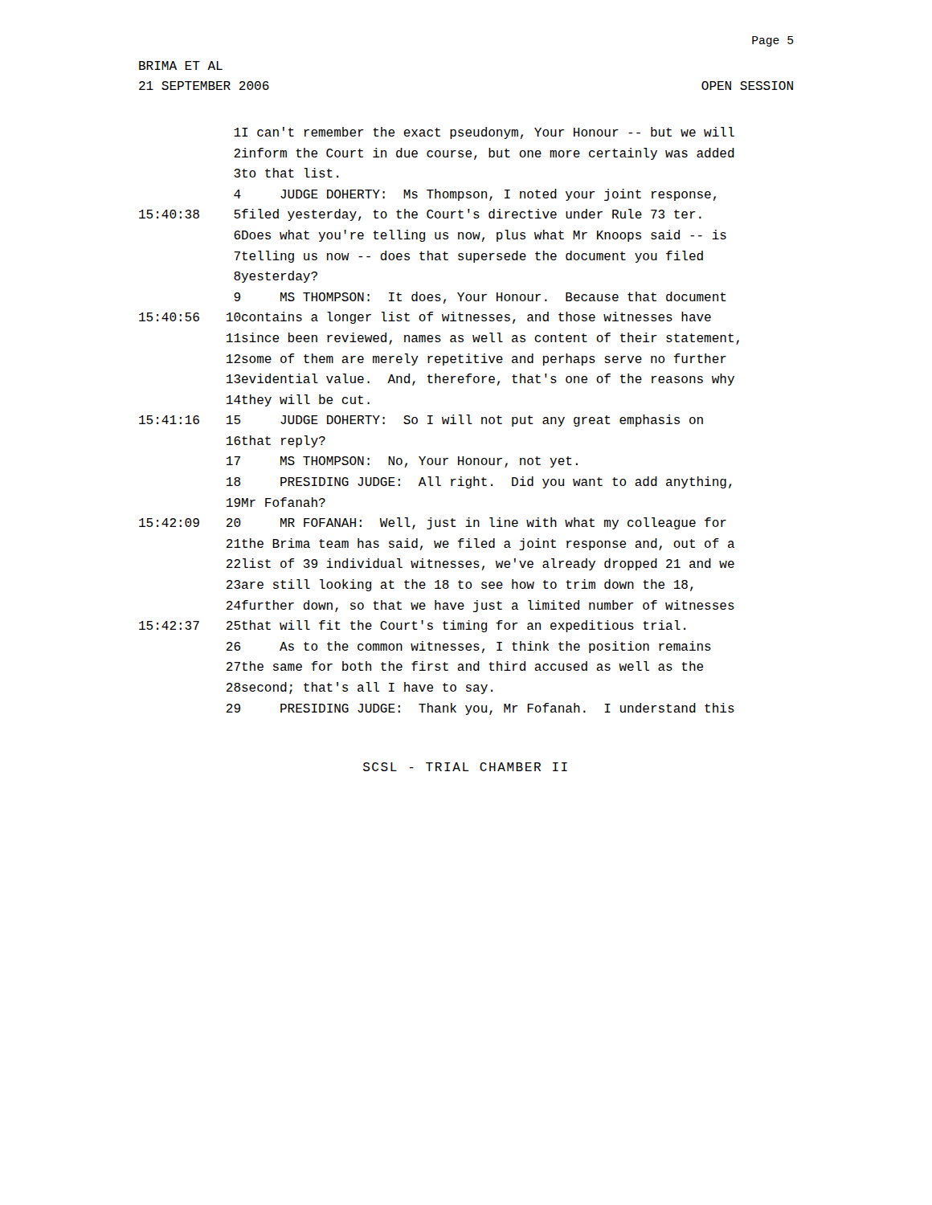Page 5
BRIMA ET AL
21 SEPTEMBER 2006 OPEN SESSION
| | 1 | I can't remember the exact pseudonym, Your Honour -- but we will |
| | 2 | inform the Court in due course, but one more certainly was added |
| | 3 | to that list. |
| | 4 | JUDGE DOHERTY: Ms Thompson, I noted your joint response, |
| 15:40:38 | 5 | filed yesterday, to the Court's directive under Rule 73 ter. |
| | 6 | Does what you're telling us now, plus what Mr Knoops said -- is |
| | 7 | telling us now -- does that supersede the document you filed |
| | 8 | yesterday? |
| | 9 | MS THOMPSON: It does, Your Honour. Because that document |
| 15:40:56 | 10 | contains a longer list of witnesses, and those witnesses have |
| | 11 | since been reviewed, names as well as content of their statement, |
| | 12 | some of them are merely repetitive and perhaps serve no further |
| | 13 | evidential value. And, therefore, that's one of the reasons why |
| | 14 | they will be cut. |
| 15:41:16 | 15 | JUDGE DOHERTY: So I will not put any great emphasis on |
| | 16 | that reply? |
| | 17 | MS THOMPSON: No, Your Honour, not yet. |
| | 18 | PRESIDING JUDGE: All right. Did you want to add anything, |
| | 19 | Mr Fofanah? |
| 15:42:09 | 20 | MR FOFANAH: Well, just in line with what my colleague for |
| | 21 | the Brima team has said, we filed a joint response and, out of a |
| | 22 | list of 39 individual witnesses, we've already dropped 21 and we |
| | 23 | are still looking at the 18 to see how to trim down the 18, |
| | 24 | further down, so that we have just a limited number of witnesses |
| 15:42:37 | 25 | that will fit the Court's timing for an expeditious trial. |
| | 26 | As to the common witnesses, I think the position remains |
| | 27 | the same for both the first and third accused as well as the |
| | 28 | second; that's all I have to say. |
| | 29 | PRESIDING JUDGE: Thank you, Mr Fofanah. I understand this |
SCSL - TRIAL CHAMBER II